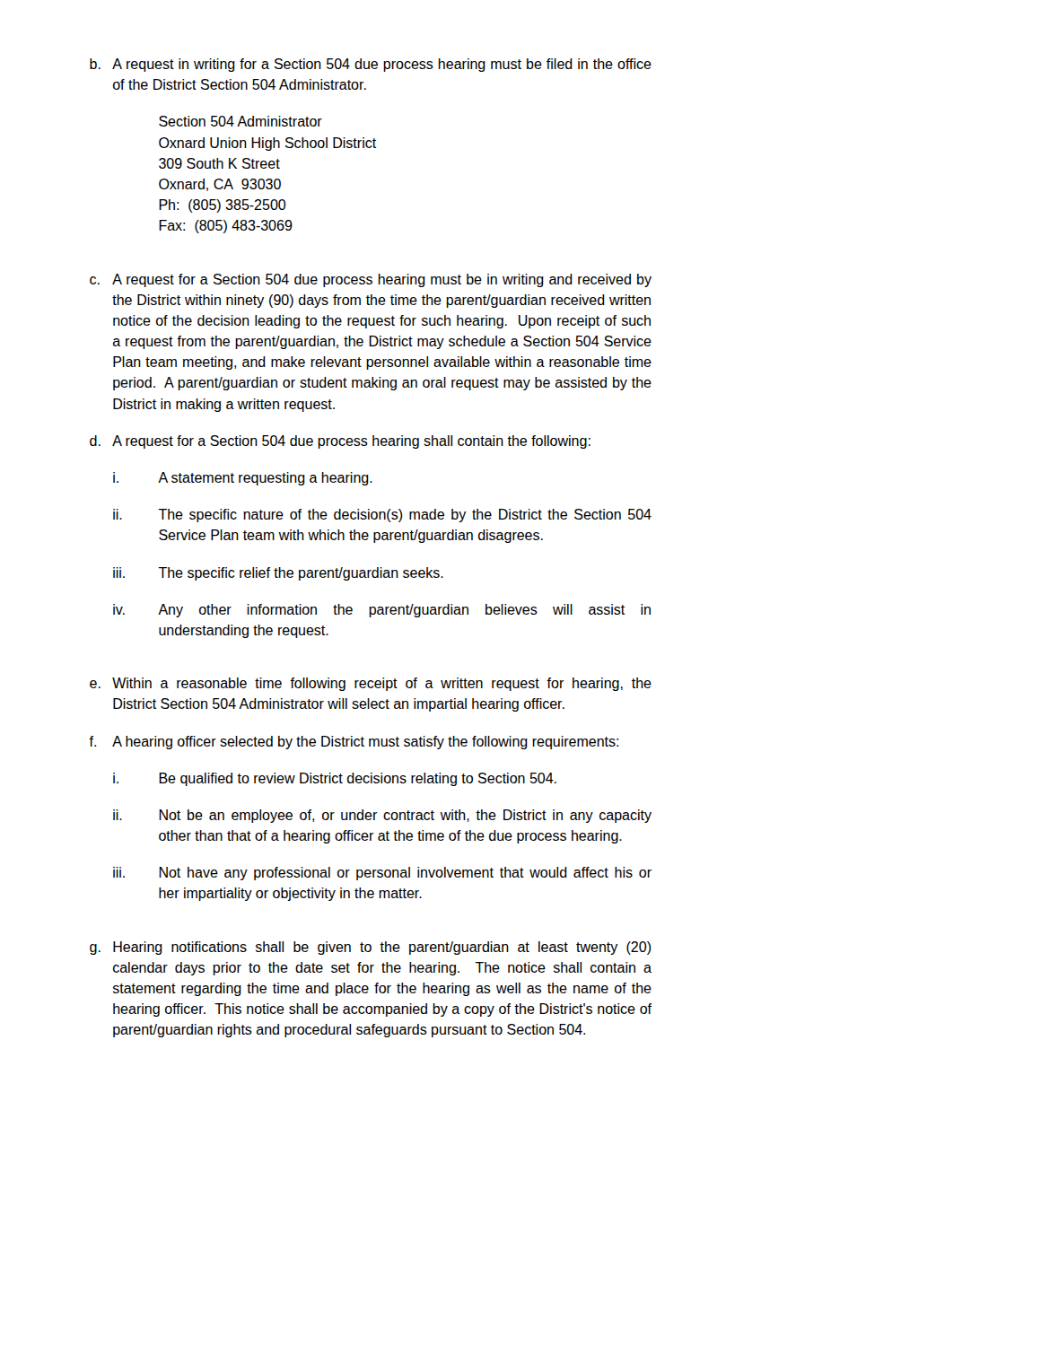b.
A request in writing for a Section 504 due process hearing must be filed in the office of the District Section 504 Administrator.
Section 504 Administrator
Oxnard Union High School District
309 South K Street
Oxnard, CA 93030
Ph: (805) 385-2500
Fax: (805) 483-3069
c.
A request for a Section 504 due process hearing must be in writing and received by the District within ninety (90) days from the time the parent/guardian received written notice of the decision leading to the request for such hearing. Upon receipt of such a request from the parent/guardian, the District may schedule a Section 504 Service Plan team meeting, and make relevant personnel available within a reasonable time period. A parent/guardian or student making an oral request may be assisted by the District in making a written request.
d.
A request for a Section 504 due process hearing shall contain the following:
i.
A statement requesting a hearing.
ii.
The specific nature of the decision(s) made by the District the Section 504 Service Plan team with which the parent/guardian disagrees.
iii.
The specific relief the parent/guardian seeks.
iv.
Any other information the parent/guardian believes will assist in understanding the request.
e.
Within a reasonable time following receipt of a written request for hearing, the District Section 504 Administrator will select an impartial hearing officer.
f.
A hearing officer selected by the District must satisfy the following requirements:
i.
Be qualified to review District decisions relating to Section 504.
ii.
Not be an employee of, or under contract with, the District in any capacity other than that of a hearing officer at the time of the due process hearing.
iii.
Not have any professional or personal involvement that would affect his or her impartiality or objectivity in the matter.
g.
Hearing notifications shall be given to the parent/guardian at least twenty (20) calendar days prior to the date set for the hearing. The notice shall contain a statement regarding the time and place for the hearing as well as the name of the hearing officer. This notice shall be accompanied by a copy of the District's notice of parent/guardian rights and procedural safeguards pursuant to Section 504.